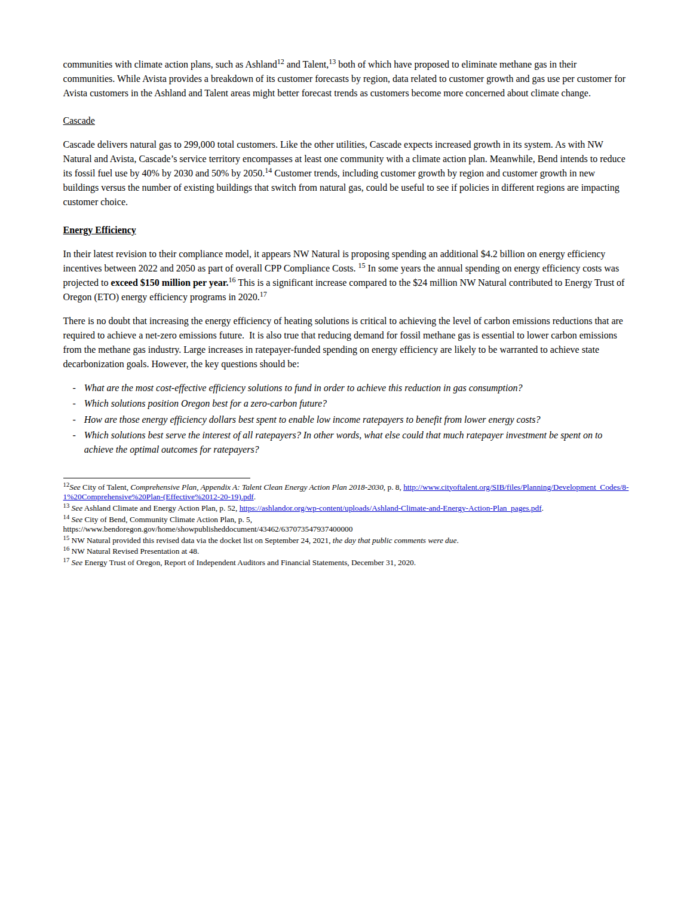communities with climate action plans, such as Ashland12 and Talent,13 both of which have proposed to eliminate methane gas in their communities. While Avista provides a breakdown of its customer forecasts by region, data related to customer growth and gas use per customer for Avista customers in the Ashland and Talent areas might better forecast trends as customers become more concerned about climate change.
Cascade
Cascade delivers natural gas to 299,000 total customers. Like the other utilities, Cascade expects increased growth in its system. As with NW Natural and Avista, Cascade’s service territory encompasses at least one community with a climate action plan. Meanwhile, Bend intends to reduce its fossil fuel use by 40% by 2030 and 50% by 2050.14 Customer trends, including customer growth by region and customer growth in new buildings versus the number of existing buildings that switch from natural gas, could be useful to see if policies in different regions are impacting customer choice.
Energy Efficiency
In their latest revision to their compliance model, it appears NW Natural is proposing spending an additional $4.2 billion on energy efficiency incentives between 2022 and 2050 as part of overall CPP Compliance Costs. 15 In some years the annual spending on energy efficiency costs was projected to exceed $150 million per year.16 This is a significant increase compared to the $24 million NW Natural contributed to Energy Trust of Oregon (ETO) energy efficiency programs in 2020.17
There is no doubt that increasing the energy efficiency of heating solutions is critical to achieving the level of carbon emissions reductions that are required to achieve a net-zero emissions future. It is also true that reducing demand for fossil methane gas is essential to lower carbon emissions from the methane gas industry. Large increases in ratepayer-funded spending on energy efficiency are likely to be warranted to achieve state decarbonization goals. However, the key questions should be:
What are the most cost-effective efficiency solutions to fund in order to achieve this reduction in gas consumption?
Which solutions position Oregon best for a zero-carbon future?
How are those energy efficiency dollars best spent to enable low income ratepayers to benefit from lower energy costs?
Which solutions best serve the interest of all ratepayers? In other words, what else could that much ratepayer investment be spent on to achieve the optimal outcomes for ratepayers?
12See City of Talent, Comprehensive Plan, Appendix A: Talent Clean Energy Action Plan 2018-2030, p. 8, http://www.cityoftalent.org/SIB/files/Planning/Development_Codes/8-1%20Comprehensive%20Plan-(Effective%2012-20-19).pdf.
13 See Ashland Climate and Energy Action Plan, p. 52, https://ashlandor.org/wp-content/uploads/Ashland-Climate-and-Energy-Action-Plan_pages.pdf.
14 See City of Bend, Community Climate Action Plan, p. 5,
https://www.bendoregon.gov/home/showpublisheddocument/43462/637073547937400000
15 NW Natural provided this revised data via the docket list on September 24, 2021, the day that public comments were due.
16 NW Natural Revised Presentation at 48.
17 See Energy Trust of Oregon, Report of Independent Auditors and Financial Statements, December 31, 2020.